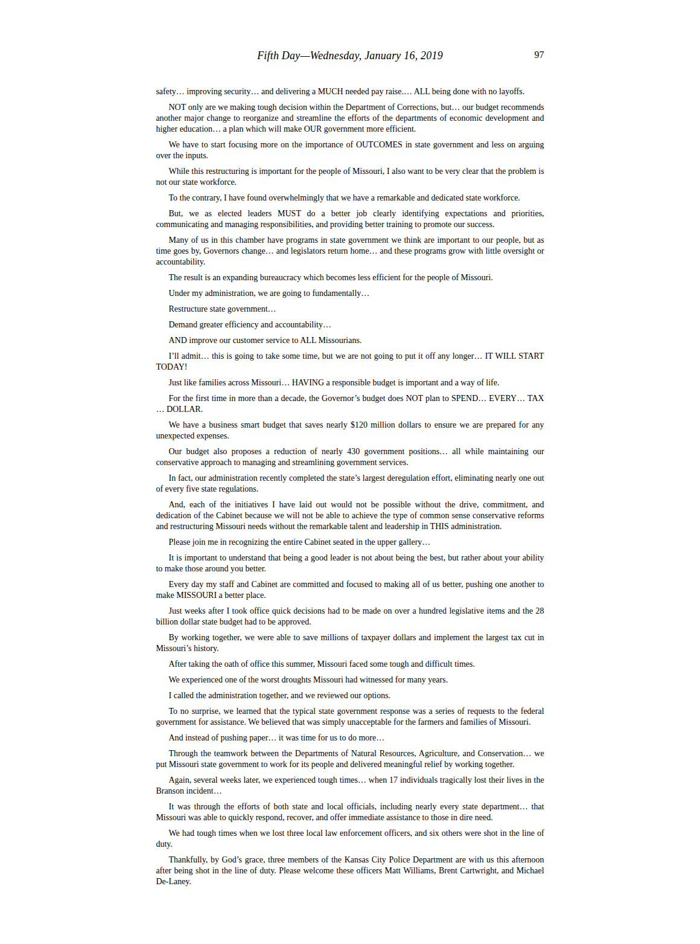Fifth Day—Wednesday, January 16, 2019 97
safety… improving security… and delivering a MUCH needed pay raise.… ALL being done with no layoffs.
NOT only are we making tough decision within the Department of Corrections, but… our budget recommends another major change to reorganize and streamline the efforts of the departments of economic development and higher education… a plan which will make OUR government more efficient.
We have to start focusing more on the importance of OUTCOMES in state government and less on arguing over the inputs.
While this restructuring is important for the people of Missouri, I also want to be very clear that the problem is not our state workforce.
To the contrary, I have found overwhelmingly that we have a remarkable and dedicated state workforce.
But, we as elected leaders MUST do a better job clearly identifying expectations and priorities, communicating and managing responsibilities, and providing better training to promote our success.
Many of us in this chamber have programs in state government we think are important to our people, but as time goes by, Governors change… and legislators return home… and these programs grow with little oversight or accountability.
The result is an expanding bureaucracy which becomes less efficient for the people of Missouri.
Under my administration, we are going to fundamentally…
Restructure state government…
Demand greater efficiency and accountability…
AND improve our customer service to ALL Missourians.
I’ll admit… this is going to take some time, but we are not going to put it off any longer… IT WILL START TODAY!
Just like families across Missouri… HAVING a responsible budget is important and a way of life.
For the first time in more than a decade, the Governor’s budget does NOT plan to SPEND… EVERY… TAX … DOLLAR.
We have a business smart budget that saves nearly $120 million dollars to ensure we are prepared for any unexpected expenses.
Our budget also proposes a reduction of nearly 430 government positions… all while maintaining our conservative approach to managing and streamlining government services.
In fact, our administration recently completed the state’s largest deregulation effort, eliminating nearly one out of every five state regulations.
And, each of the initiatives I have laid out would not be possible without the drive, commitment, and dedication of the Cabinet because we will not be able to achieve the type of common sense conservative reforms and restructuring Missouri needs without the remarkable talent and leadership in THIS administration.
Please join me in recognizing the entire Cabinet seated in the upper gallery…
It is important to understand that being a good leader is not about being the best, but rather about your ability to make those around you better.
Every day my staff and Cabinet are committed and focused to making all of us better, pushing one another to make MISSOURI a better place.
Just weeks after I took office quick decisions had to be made on over a hundred legislative items and the 28 billion dollar state budget had to be approved.
By working together, we were able to save millions of taxpayer dollars and implement the largest tax cut in Missouri’s history.
After taking the oath of office this summer, Missouri faced some tough and difficult times.
We experienced one of the worst droughts Missouri had witnessed for many years.
I called the administration together, and we reviewed our options.
To no surprise, we learned that the typical state government response was a series of requests to the federal government for assistance. We believed that was simply unacceptable for the farmers and families of Missouri.
And instead of pushing paper… it was time for us to do more…
Through the teamwork between the Departments of Natural Resources, Agriculture, and Conservation… we put Missouri state government to work for its people and delivered meaningful relief by working together.
Again, several weeks later, we experienced tough times… when 17 individuals tragically lost their lives in the Branson incident…
It was through the efforts of both state and local officials, including nearly every state department… that Missouri was able to quickly respond, recover, and offer immediate assistance to those in dire need.
We had tough times when we lost three local law enforcement officers, and six others were shot in the line of duty.
Thankfully, by God’s grace, three members of the Kansas City Police Department are with us this afternoon after being shot in the line of duty. Please welcome these officers Matt Williams, Brent Cartwright, and Michael De-Laney.